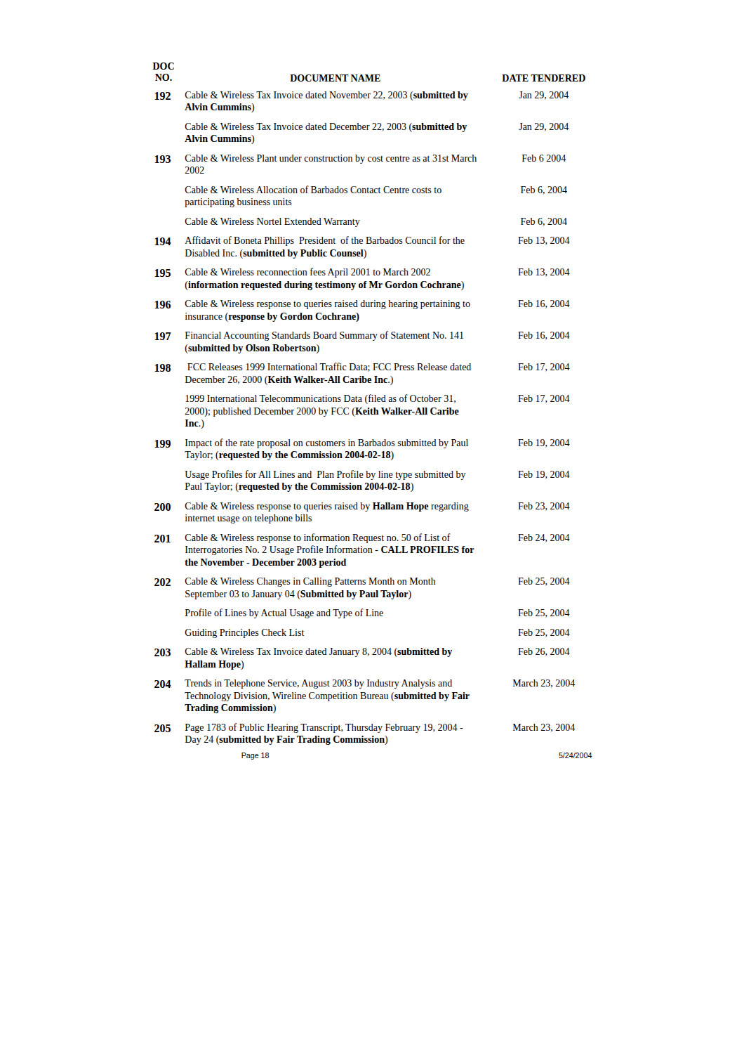| DOC NO. | DOCUMENT NAME | DATE TENDERED |
| --- | --- | --- |
| 192 | Cable & Wireless Tax Invoice dated November 22, 2003 ( submitted by Alvin Cummins ) | Jan 29, 2004 |
| | Cable & Wireless Tax Invoice dated December 22, 2003 ( submitted by Alvin Cummins ) | Jan 29, 2004 |
| 193 | Cable & Wireless Plant under construction by cost centre as at 31st March 2002 | Feb 6 2004 |
| | Cable & Wireless Allocation of Barbados Contact Centre costs to participating business units | Feb 6, 2004 |
| | Cable & Wireless Nortel Extended Warranty | Feb 6, 2004 |
| 194 | Affidavit of Boneta Phillips President of the Barbados Council for the Disabled Inc. ( submitted by Public Counsel ) | Feb 13, 2004 |
| 195 | Cable & Wireless reconnection fees April 2001 to March 2002 ( information requested during testimony of Mr Gordon Cochrane ) | Feb 13, 2004 |
| 196 | Cable & Wireless response to queries raised during hearing pertaining to insurance ( response by Gordon Cochrane) | Feb 16, 2004 |
| 197 | Financial Accounting Standards Board Summary of Statement No. 141 ( submitted by Olson Robertson ) | Feb 16, 2004 |
| 198 | FCC Releases 1999 International Traffic Data; FCC Press Release dated December 26, 2000 ( Keith Walker-All Caribe Inc .) | Feb 17, 2004 |
| | 1999 International Telecommunications Data (filed as of October 31, 2000); published December 2000 by FCC ( Keith Walker-All Caribe Inc .) | Feb 17, 2004 |
| 199 | Impact of the rate proposal on customers in Barbados submitted by Paul Taylor; ( requested by the Commission 2004-02-18 ) | Feb 19, 2004 |
| | Usage Profiles for All Lines and Plan Profile by line type submitted by Paul Taylor; ( requested by the Commission 2004-02-18 ) | Feb 19, 2004 |
| 200 | Cable & Wireless response to queries raised by Hallam Hope regarding internet usage on telephone bills | Feb 23, 2004 |
| 201 | Cable & Wireless response to information Request no. 50 of List of Interrogatories No. 2 Usage Profile Information - CALL PROFILES for the November - December 2003 period | Feb 24, 2004 |
| 202 | Cable & Wireless Changes in Calling Patterns Month on Month September 03 to January 04 ( Submitted by Paul Taylor ) | Feb 25, 2004 |
| | Profile of Lines by Actual Usage and Type of Line | Feb 25, 2004 |
| | Guiding Principles Check List | Feb 25, 2004 |
| 203 | Cable & Wireless Tax Invoice dated January 8, 2004 ( submitted by Hallam Hope ) | Feb 26, 2004 |
| 204 | Trends in Telephone Service, August 2003 by Industry Analysis and Technology Division, Wireline Competition Bureau ( submitted by Fair Trading Commission ) | March 23, 2004 |
| 205 | Page 1783 of Public Hearing Transcript, Thursday February 19, 2004 - Day 24 ( submitted by Fair Trading Commission ) | March 23, 2004 |
Page 185/24/2004